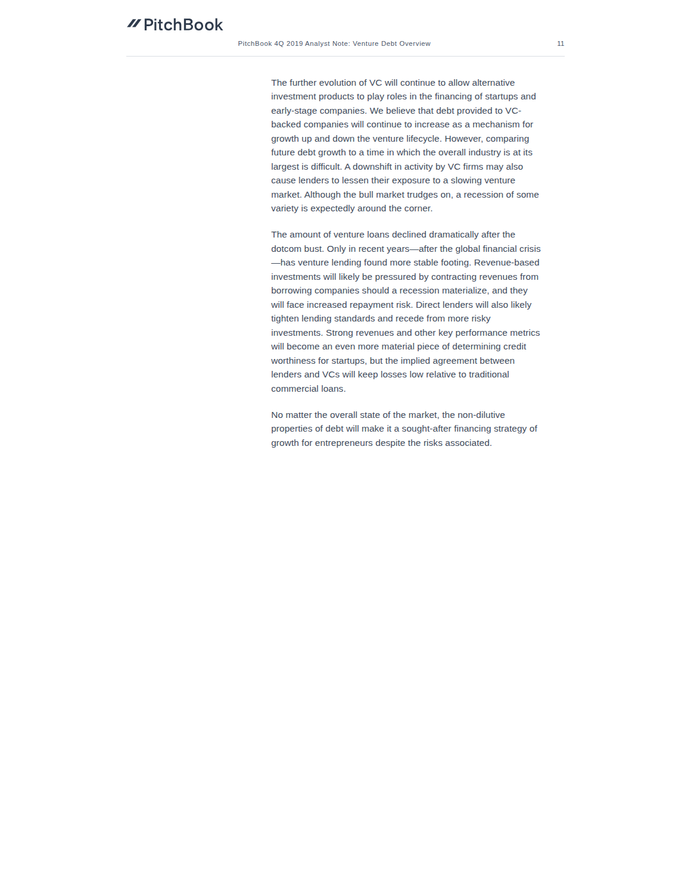PitchBook 4Q 2019 Analyst Note: Venture Debt Overview
11
The further evolution of VC will continue to allow alternative investment products to play roles in the financing of startups and early-stage companies. We believe that debt provided to VC-backed companies will continue to increase as a mechanism for growth up and down the venture lifecycle. However, comparing future debt growth to a time in which the overall industry is at its largest is difficult. A downshift in activity by VC firms may also cause lenders to lessen their exposure to a slowing venture market. Although the bull market trudges on, a recession of some variety is expectedly around the corner.
The amount of venture loans declined dramatically after the dotcom bust. Only in recent years—after the global financial crisis—has venture lending found more stable footing. Revenue-based investments will likely be pressured by contracting revenues from borrowing companies should a recession materialize, and they will face increased repayment risk. Direct lenders will also likely tighten lending standards and recede from more risky investments. Strong revenues and other key performance metrics will become an even more material piece of determining credit worthiness for startups, but the implied agreement between lenders and VCs will keep losses low relative to traditional commercial loans.
No matter the overall state of the market, the non-dilutive properties of debt will make it a sought-after financing strategy of growth for entrepreneurs despite the risks associated.